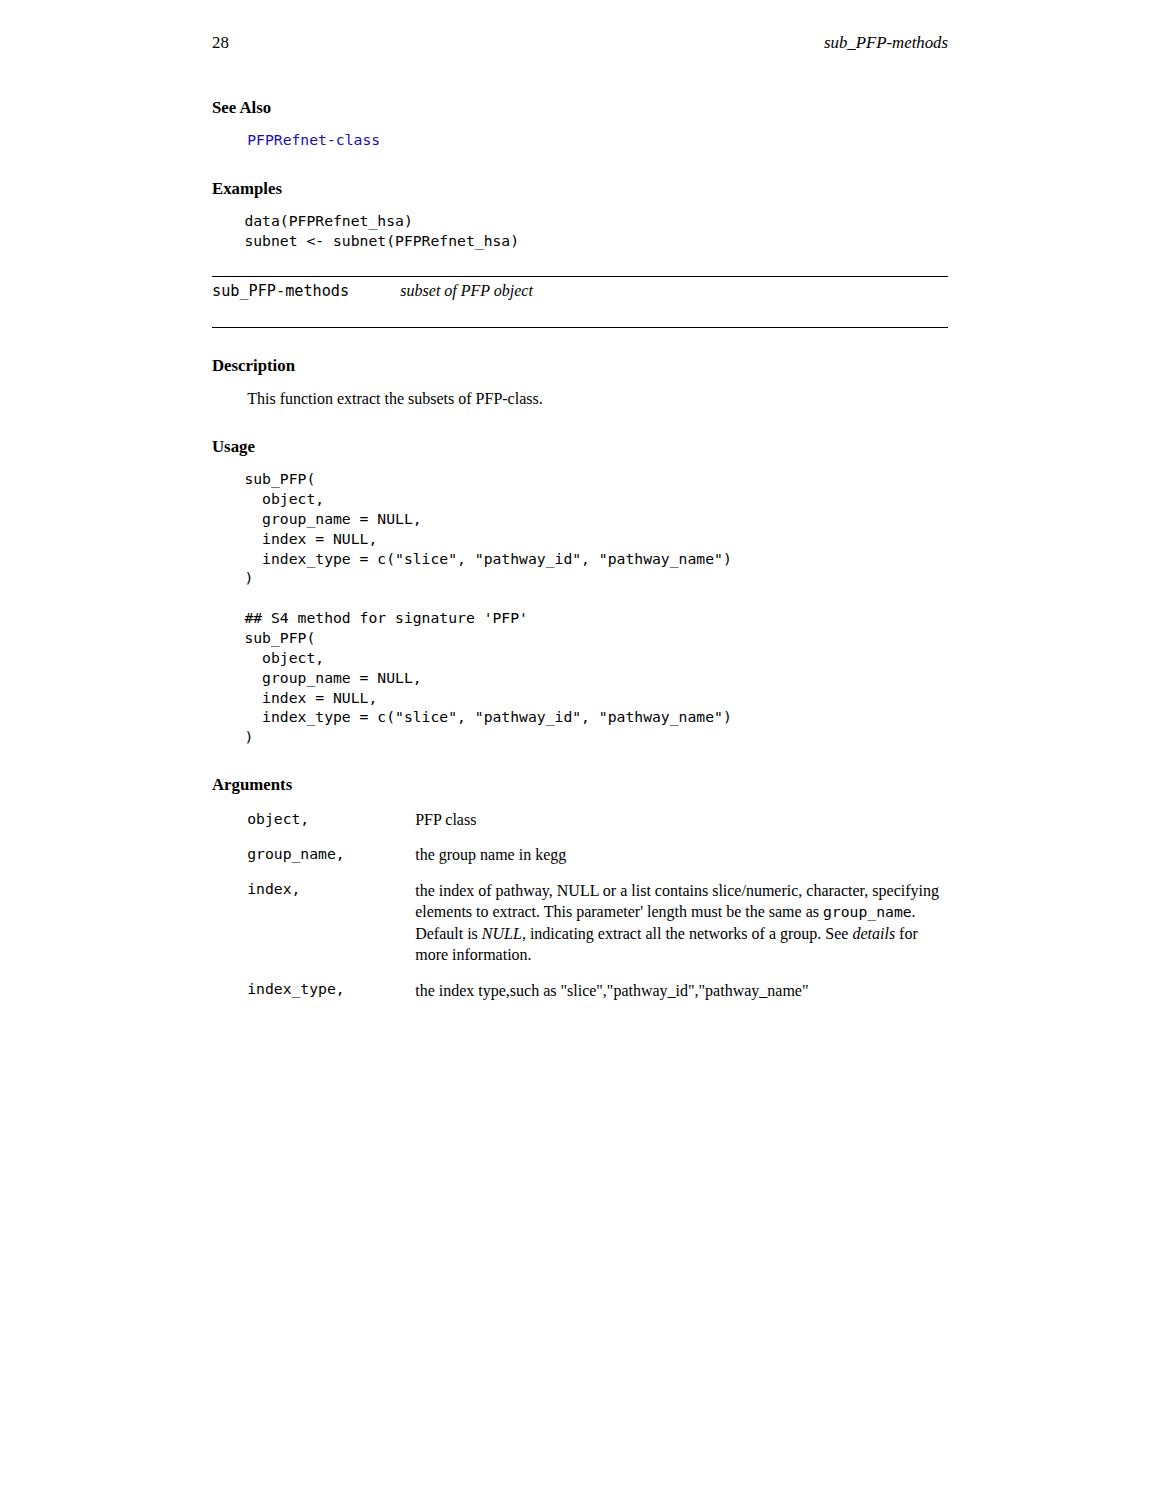28 sub_PFP-methods
See Also
PFPRefnet-class
Examples
data(PFPRefnet_hsa)
subnet <- subnet(PFPRefnet_hsa)
sub_PFP-methods subset of PFP object
Description
This function extract the subsets of PFP-class.
Usage
sub_PFP(
  object,
  group_name = NULL,
  index = NULL,
  index_type = c("slice", "pathway_id", "pathway_name")
)

## S4 method for signature 'PFP'
sub_PFP(
  object,
  group_name = NULL,
  index = NULL,
  index_type = c("slice", "pathway_id", "pathway_name")
)
Arguments
object,
PFP class
group_name,
the group name in kegg
index,
the index of pathway, NULL or a list contains slice/numeric, character, specifying elements to extract. This parameter' length must be the same as group_name. Default is NULL, indicating extract all the networks of a group. See details for more information.
index_type,
the index type,such as "slice","pathway_id","pathway_name"